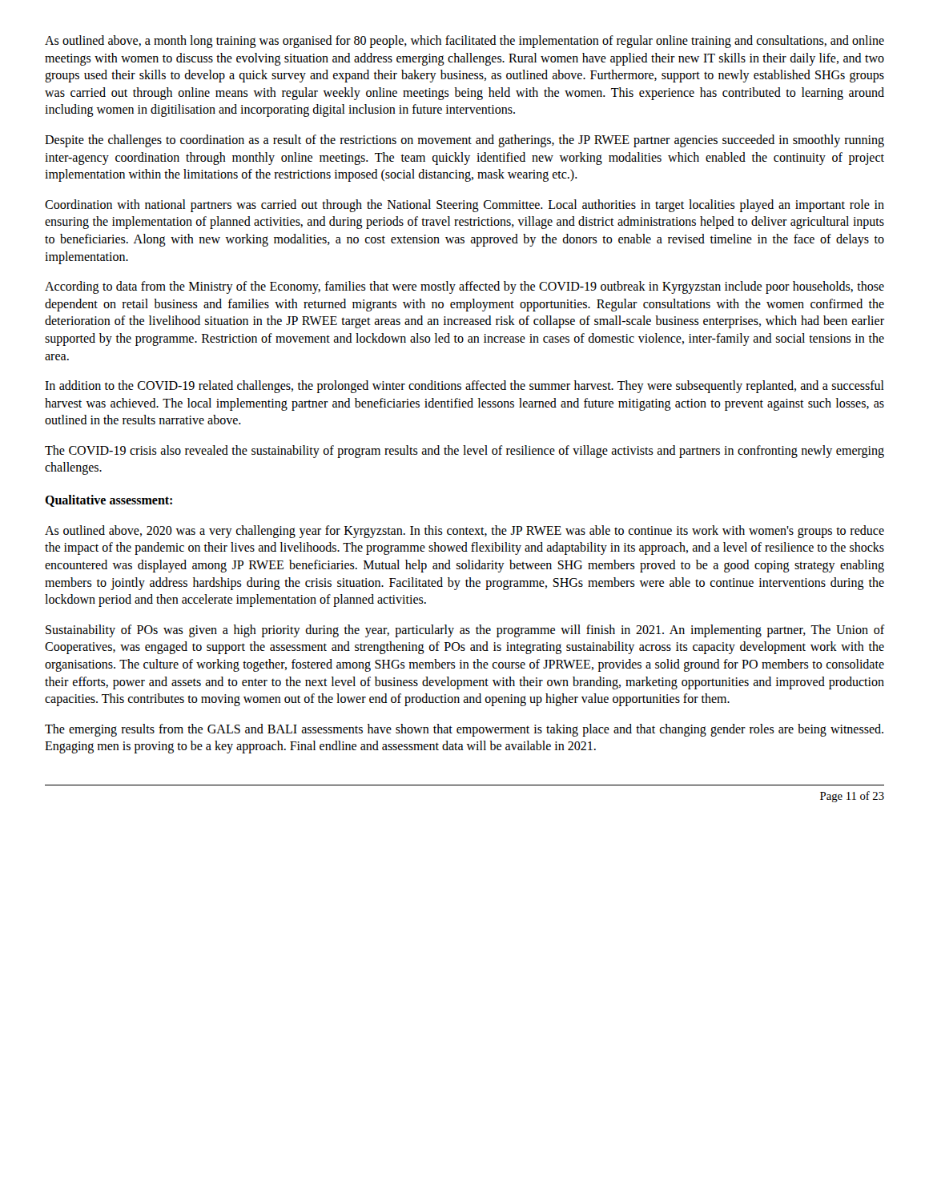As outlined above, a month long training was organised for 80 people, which facilitated the implementation of regular online training and consultations, and online meetings with women to discuss the evolving situation and address emerging challenges. Rural women have applied their new IT skills in their daily life, and two groups used their skills to develop a quick survey and expand their bakery business, as outlined above. Furthermore, support to newly established SHGs groups was carried out through online means with regular weekly online meetings being held with the women. This experience has contributed to learning around including women in digitilisation and incorporating digital inclusion in future interventions.
Despite the challenges to coordination as a result of the restrictions on movement and gatherings, the JP RWEE partner agencies succeeded in smoothly running inter-agency coordination through monthly online meetings. The team quickly identified new working modalities which enabled the continuity of project implementation within the limitations of the restrictions imposed (social distancing, mask wearing etc.).
Coordination with national partners was carried out through the National Steering Committee. Local authorities in target localities played an important role in ensuring the implementation of planned activities, and during periods of travel restrictions, village and district administrations helped to deliver agricultural inputs to beneficiaries. Along with new working modalities, a no cost extension was approved by the donors to enable a revised timeline in the face of delays to implementation.
According to data from the Ministry of the Economy, families that were mostly affected by the COVID-19 outbreak in Kyrgyzstan include poor households, those dependent on retail business and families with returned migrants with no employment opportunities. Regular consultations with the women confirmed the deterioration of the livelihood situation in the JP RWEE target areas and an increased risk of collapse of small-scale business enterprises, which had been earlier supported by the programme. Restriction of movement and lockdown also led to an increase in cases of domestic violence, inter-family and social tensions in the area.
In addition to the COVID-19 related challenges, the prolonged winter conditions affected the summer harvest. They were subsequently replanted, and a successful harvest was achieved. The local implementing partner and beneficiaries identified lessons learned and future mitigating action to prevent against such losses, as outlined in the results narrative above.
The COVID-19 crisis also revealed the sustainability of program results and the level of resilience of village activists and partners in confronting newly emerging challenges.
Qualitative assessment:
As outlined above, 2020 was a very challenging year for Kyrgyzstan. In this context, the JP RWEE was able to continue its work with women's groups to reduce the impact of the pandemic on their lives and livelihoods. The programme showed flexibility and adaptability in its approach, and a level of resilience to the shocks encountered was displayed among JP RWEE beneficiaries. Mutual help and solidarity between SHG members proved to be a good coping strategy enabling members to jointly address hardships during the crisis situation. Facilitated by the programme, SHGs members were able to continue interventions during the lockdown period and then accelerate implementation of planned activities.
Sustainability of POs was given a high priority during the year, particularly as the programme will finish in 2021. An implementing partner, The Union of Cooperatives, was engaged to support the assessment and strengthening of POs and is integrating sustainability across its capacity development work with the organisations. The culture of working together, fostered among SHGs members in the course of JPRWEE, provides a solid ground for PO members to consolidate their efforts, power and assets and to enter to the next level of business development with their own branding, marketing opportunities and improved production capacities. This contributes to moving women out of the lower end of production and opening up higher value opportunities for them.
The emerging results from the GALS and BALI assessments have shown that empowerment is taking place and that changing gender roles are being witnessed. Engaging men is proving to be a key approach. Final endline and assessment data will be available in 2021.
Page 11 of 23